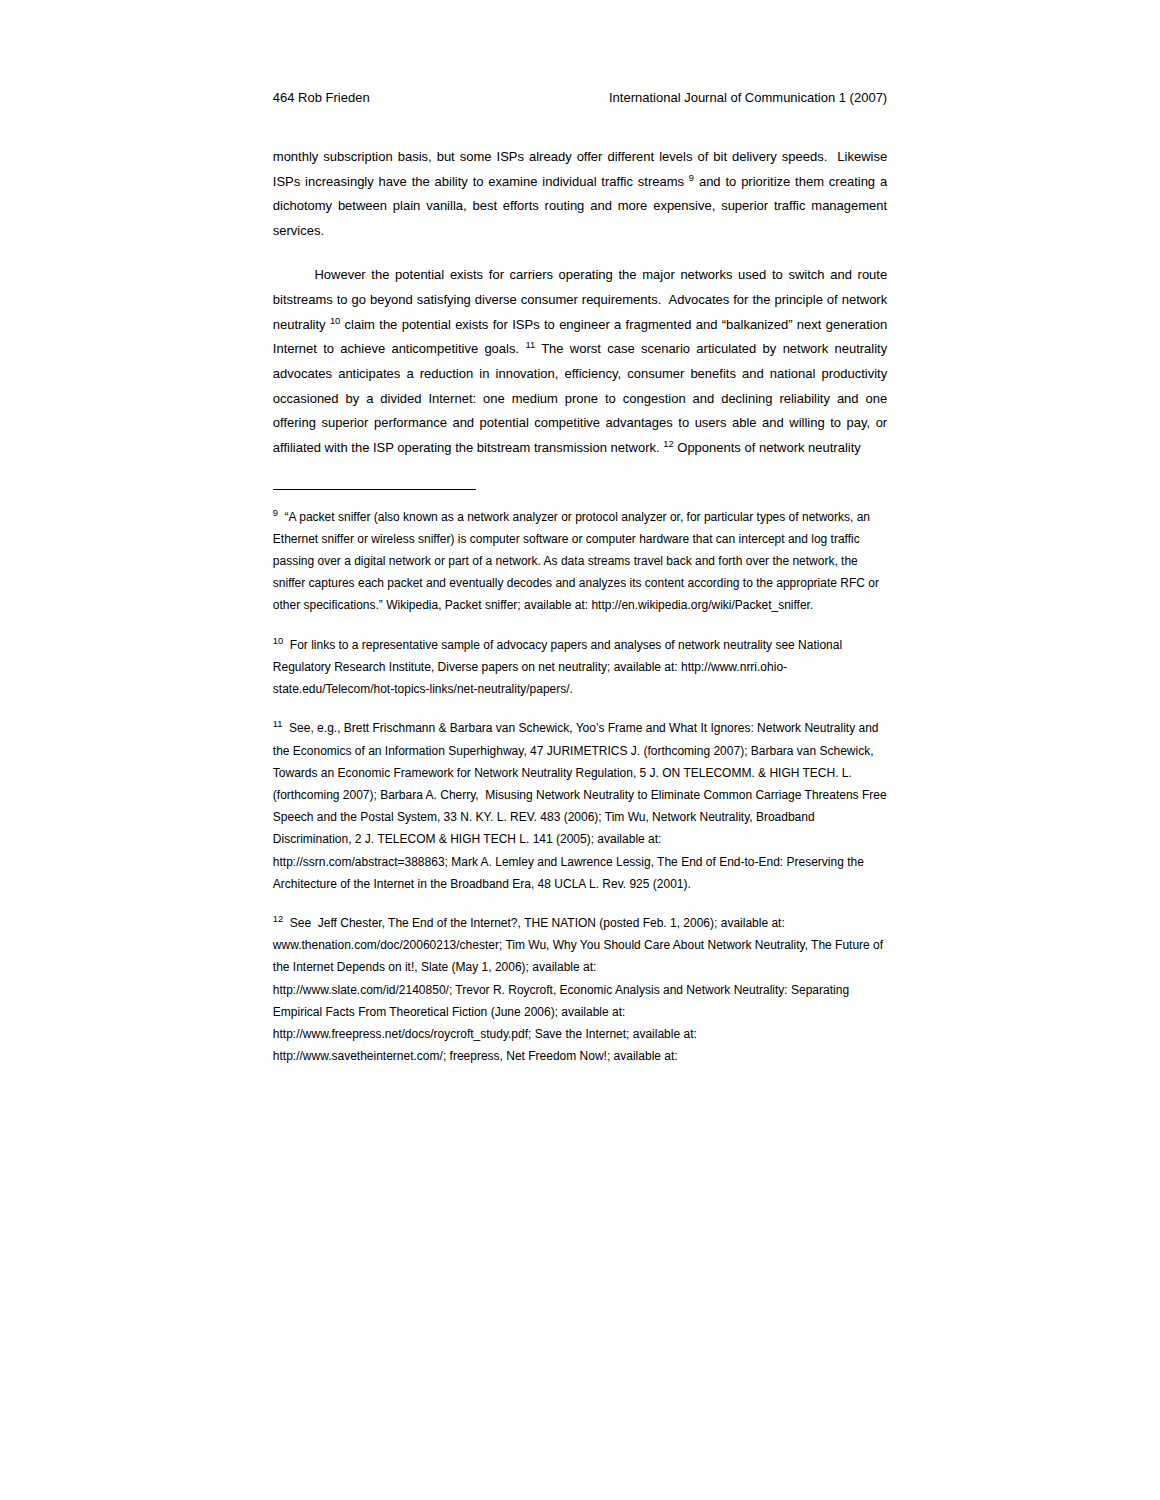464 Rob Frieden
International Journal of Communication 1 (2007)
monthly subscription basis, but some ISPs already offer different levels of bit delivery speeds. Likewise ISPs increasingly have the ability to examine individual traffic streams 9 and to prioritize them creating a dichotomy between plain vanilla, best efforts routing and more expensive, superior traffic management services.
However the potential exists for carriers operating the major networks used to switch and route bitstreams to go beyond satisfying diverse consumer requirements. Advocates for the principle of network neutrality 10 claim the potential exists for ISPs to engineer a fragmented and “balkanized” next generation Internet to achieve anticompetitive goals. 11 The worst case scenario articulated by network neutrality advocates anticipates a reduction in innovation, efficiency, consumer benefits and national productivity occasioned by a divided Internet: one medium prone to congestion and declining reliability and one offering superior performance and potential competitive advantages to users able and willing to pay, or affiliated with the ISP operating the bitstream transmission network. 12 Opponents of network neutrality
9 “A packet sniffer (also known as a network analyzer or protocol analyzer or, for particular types of networks, an Ethernet sniffer or wireless sniffer) is computer software or computer hardware that can intercept and log traffic passing over a digital network or part of a network. As data streams travel back and forth over the network, the sniffer captures each packet and eventually decodes and analyzes its content according to the appropriate RFC or other specifications.” Wikipedia, Packet sniffer; available at: http://en.wikipedia.org/wiki/Packet_sniffer.
10 For links to a representative sample of advocacy papers and analyses of network neutrality see National Regulatory Research Institute, Diverse papers on net neutrality; available at: http://www.nrri.ohio-state.edu/Telecom/hot-topics-links/net-neutrality/papers/.
11 See, e.g., Brett Frischmann & Barbara van Schewick, Yoo’s Frame and What It Ignores: Network Neutrality and the Economics of an Information Superhighway, 47 JURIMETRICS J. (forthcoming 2007); Barbara van Schewick, Towards an Economic Framework for Network Neutrality Regulation, 5 J. ON TELECOMM. & HIGH TECH. L. (forthcoming 2007); Barbara A. Cherry, Misusing Network Neutrality to Eliminate Common Carriage Threatens Free
Speech and the Postal System, 33 N. KY. L. REV. 483 (2006); Tim Wu, Network Neutrality, Broadband Discrimination, 2 J. TELECOM & HIGH TECH L. 141 (2005); available at:
http://ssrn.com/abstract=388863; Mark A. Lemley and Lawrence Lessig, The End of End-to-End: Preserving the Architecture of the Internet in the Broadband Era, 48 UCLA L. Rev. 925 (2001).
12 See Jeff Chester, The End of the Internet?, THE NATION (posted Feb. 1, 2006); available at: www.thenation.com/doc/20060213/chester; Tim Wu, Why You Should Care About Network Neutrality, The Future of the Internet Depends on it!, Slate (May 1, 2006); available at:
http://www.slate.com/id/2140850/; Trevor R. Roycroft, Economic Analysis and Network Neutrality: Separating Empirical Facts From Theoretical Fiction (June 2006); available at:
http://www.freepress.net/docs/roycroft_study.pdf; Save the Internet; available at:
http://www.savetheinternet.com/; freepress, Net Freedom Now!; available at: